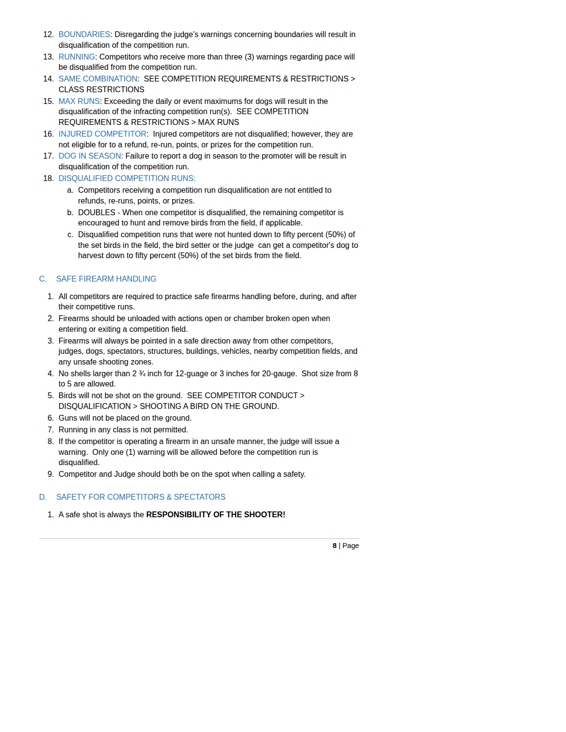BOUNDARIES: Disregarding the judge's warnings concerning boundaries will result in disqualification of the competition run.
RUNNING: Competitors who receive more than three (3) warnings regarding pace will be disqualified from the competition run.
SAME COMBINATION: SEE COMPETITION REQUIREMENTS & RESTRICTIONS > CLASS RESTRICTIONS
MAX RUNS: Exceeding the daily or event maximums for dogs will result in the disqualification of the infracting competition run(s). SEE COMPETITION REQUIREMENTS & RESTRICTIONS > MAX RUNS
INJURED COMPETITOR: Injured competitors are not disqualified; however, they are not eligible for to a refund, re-run, points, or prizes for the competition run.
DOG IN SEASON: Failure to report a dog in season to the promoter will be result in disqualification of the competition run.
DISQUALIFIED COMPETITION RUNS:
Competitors receiving a competition run disqualification are not entitled to refunds, re-runs, points, or prizes.
DOUBLES - When one competitor is disqualified, the remaining competitor is encouraged to hunt and remove birds from the field, if applicable.
Disqualified competition runs that were not hunted down to fifty percent (50%) of the set birds in the field, the bird setter or the judge can get a competitor's dog to harvest down to fifty percent (50%) of the set birds from the field.
C. SAFE FIREARM HANDLING
All competitors are required to practice safe firearms handling before, during, and after their competitive runs.
Firearms should be unloaded with actions open or chamber broken open when entering or exiting a competition field.
Firearms will always be pointed in a safe direction away from other competitors, judges, dogs, spectators, structures, buildings, vehicles, nearby competition fields, and any unsafe shooting zones.
No shells larger than 2 ¾ inch for 12-guage or 3 inches for 20-gauge. Shot size from 8 to 5 are allowed.
Birds will not be shot on the ground. SEE COMPETITOR CONDUCT > DISQUALIFICATION > SHOOTING A BIRD ON THE GROUND.
Guns will not be placed on the ground.
Running in any class is not permitted.
If the competitor is operating a firearm in an unsafe manner, the judge will issue a warning. Only one (1) warning will be allowed before the competition run is disqualified.
Competitor and Judge should both be on the spot when calling a safety.
D. SAFETY FOR COMPETITORS & SPECTATORS
A safe shot is always the RESPONSIBILITY OF THE SHOOTER!
8 | Page